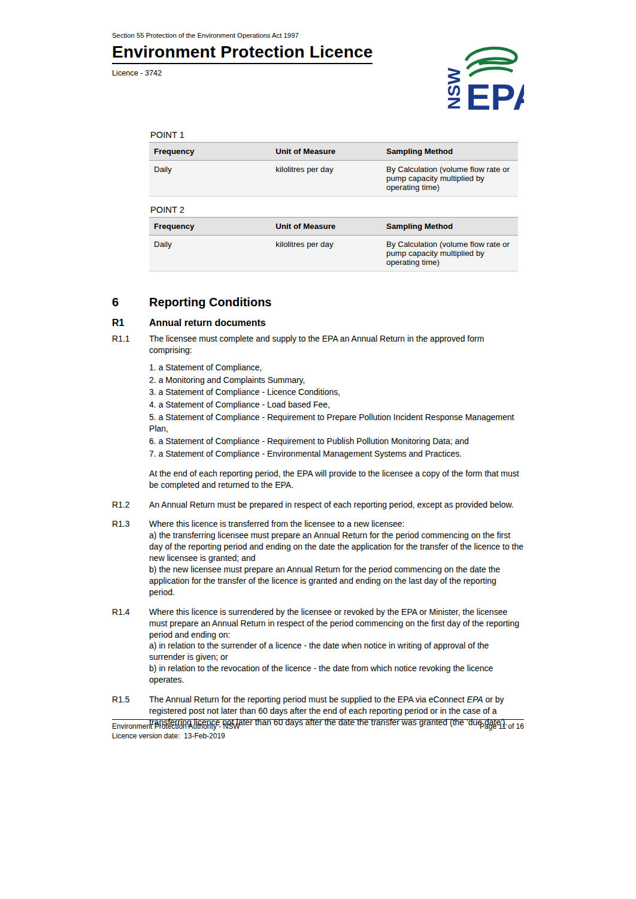Section 55 Protection of the Environment Operations Act 1997
Environment Protection Licence
Licence - 3742
NSW EPA
POINT 1
| Frequency | Unit of Measure | Sampling Method |
| --- | --- | --- |
| Daily | kilolitres per day | By Calculation (volume flow rate or pump capacity multiplied by operating time) |
POINT 2
| Frequency | Unit of Measure | Sampling Method |
| --- | --- | --- |
| Daily | kilolitres per day | By Calculation (volume flow rate or pump capacity multiplied by operating time) |
6 Reporting Conditions
R1 Annual return documents
R1.1
The licensee must complete and supply to the EPA an Annual Return in the approved form comprising:
1. a Statement of Compliance,
2. a Monitoring and Complaints Summary,
3. a Statement of Compliance - Licence Conditions,
4. a Statement of Compliance - Load based Fee,
5. a Statement of Compliance - Requirement to Prepare Pollution Incident Response Management Plan,
6. a Statement of Compliance - Requirement to Publish Pollution Monitoring Data; and
7. a Statement of Compliance - Environmental Management Systems and Practices.
At the end of each reporting period, the EPA will provide to the licensee a copy of the form that must be completed and returned to the EPA.
R1.2
An Annual Return must be prepared in respect of each reporting period, except as provided below.
R1.3
Where this licence is transferred from the licensee to a new licensee:
a) the transferring licensee must prepare an Annual Return for the period commencing on the first day of the reporting period and ending on the date the application for the transfer of the licence to the new licensee is granted; and
b) the new licensee must prepare an Annual Return for the period commencing on the date the application for the transfer of the licence is granted and ending on the last day of the reporting period.
R1.4
Where this licence is surrendered by the licensee or revoked by the EPA or Minister, the licensee must prepare an Annual Return in respect of the period commencing on the first day of the reporting period and ending on:
a) in relation to the surrender of a licence - the date when notice in writing of approval of the surrender is given; or
b) in relation to the revocation of the licence - the date from which notice revoking the licence operates.
R1.5
The Annual Return for the reporting period must be supplied to the EPA via eConnect EPA or by registered post not later than 60 days after the end of each reporting period or in the case of a transferring licence not later than 60 days after the date the transfer was granted (the 'due date').
Environment Protection Authority - NSW
Licence version date: 13-Feb-2019
Page 11 of 16